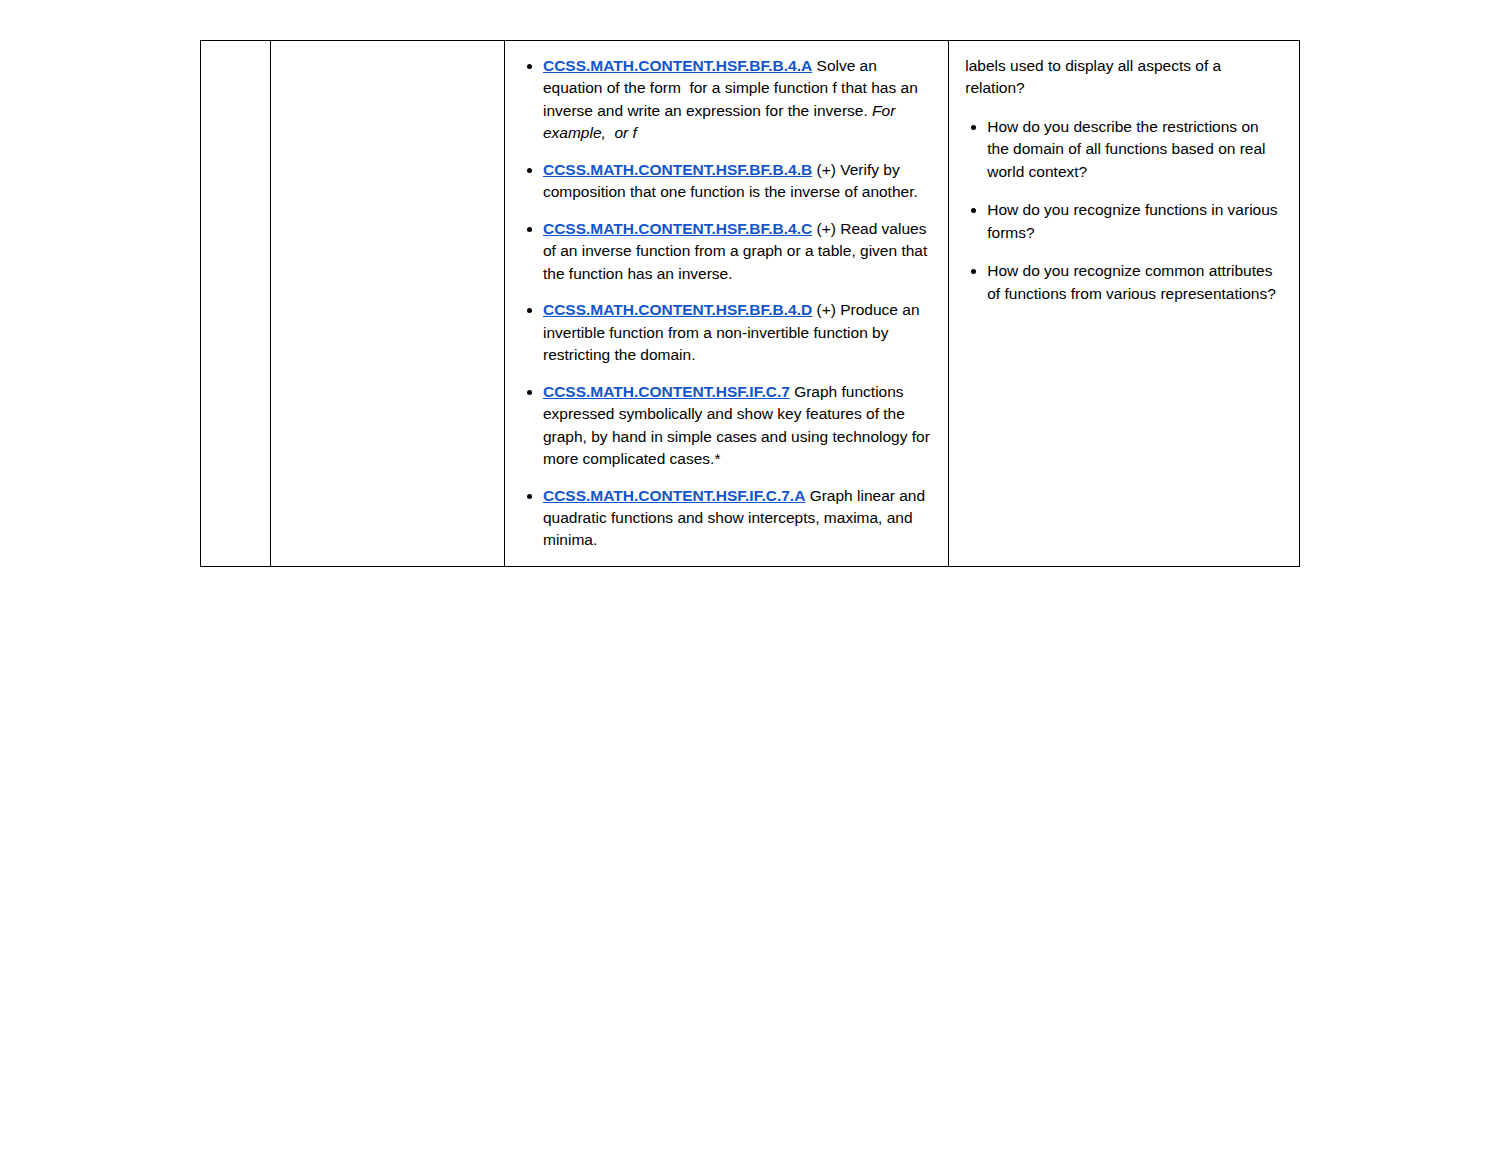| | | CCSS.MATH.CONTENT.HSF.BF.B.4.A Solve an equation of the form for a simple function f that has an inverse and write an expression for the inverse. For example, or f CCSS.MATH.CONTENT.HSF.BF.B.4.B (+) Verify by composition that one function is the inverse of another. CCSS.MATH.CONTENT.HSF.BF.B.4.C (+) Read values of an inverse function from a graph or a table, given that the function has an inverse. CCSS.MATH.CONTENT.HSF.BF.B.4.D (+) Produce an invertible function from a non-invertible function by restricting the domain. CCSS.MATH.CONTENT.HSF.IF.C.7 Graph functions expressed symbolically and show key features of the graph, by hand in simple cases and using technology for more complicated cases.* CCSS.MATH.CONTENT.HSF.IF.C.7.A Graph linear and quadratic functions and show intercepts, maxima, and minima. | labels used to display all aspects of a relation? How do you describe the restrictions on the domain of all functions based on real world context? How do you recognize functions in various forms? How do you recognize common attributes of functions from various representations? |